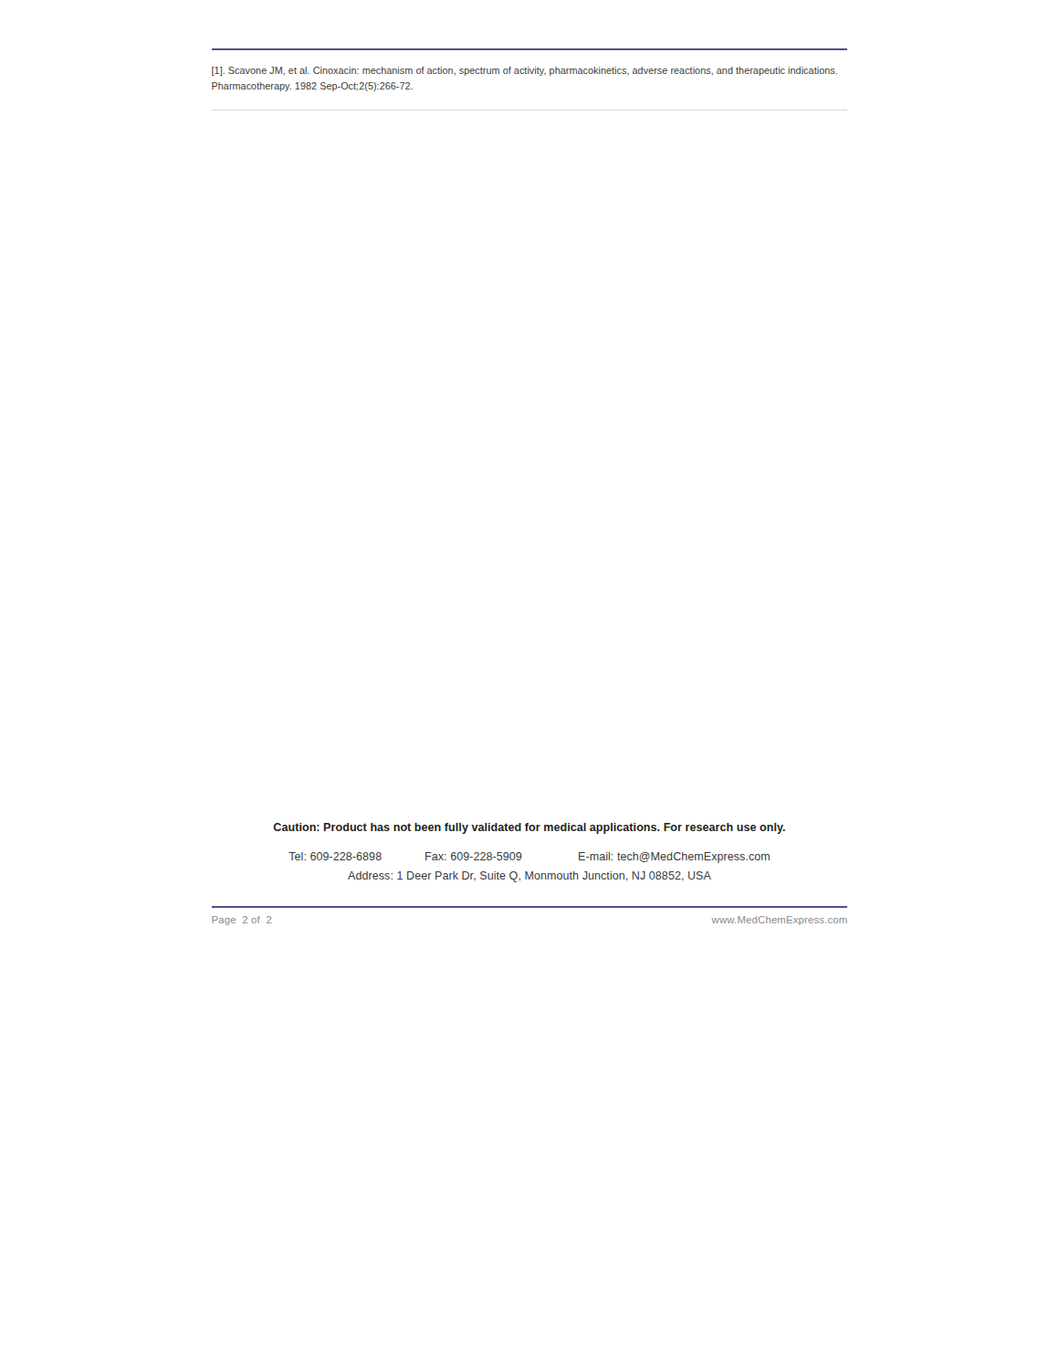[1]. Scavone JM, et al. Cinoxacin: mechanism of action, spectrum of activity, pharmacokinetics, adverse reactions, and therapeutic indications. Pharmacotherapy. 1982 Sep-Oct;2(5):266-72.
Caution: Product has not been fully validated for medical applications. For research use only.
Tel: 609-228-6898 Fax: 609-228-5909 E-mail: tech@MedChemExpress.com
Address: 1 Deer Park Dr, Suite Q, Monmouth Junction, NJ 08852, USA
Page 2 of 2 www.MedChemExpress.com